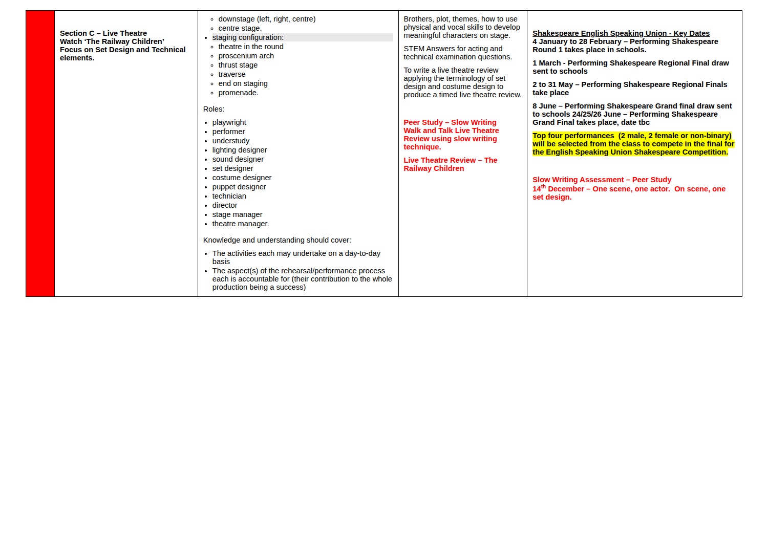| | Section C – Live Theatre Watch ‘The Railway Children’ Focus on Set Design and Technical elements. | downstage (left, right, centre) centre stage. staging configuration: theatre in the round proscenium arch thrust stage traverse end on staging promenade. Roles: playwright performer understudy lighting designer sound designer set designer costume designer puppet designer technician director stage manager theatre manager. Knowledge and understanding should cover: The activities each may undertake on a day-to-day basis The aspect(s) of the rehearsal/performance process each is accountable for (their contribution to the whole production being a success) | Brothers, plot, themes, how to use physical and vocal skills to develop meaningful characters on stage. STEM Answers for acting and technical examination questions. To write a live theatre review applying the terminology of set design and costume design to produce a timed live theatre review. Peer Study – Slow Writing Walk and Talk Live Theatre Review using slow writing technique. Live Theatre Review – The Railway Children | Shakespeare English Speaking Union - Key Dates 4 January to 28 February – Performing Shakespeare Round 1 takes place in schools. 1 March - Performing Shakespeare Regional Final draw sent to schools 2 to 31 May – Performing Shakespeare Regional Finals take place 8 June – Performing Shakespeare Grand final draw sent to schools 24/25/26 June – Performing Shakespeare Grand Final takes place, date tbc Top four performances (2 male, 2 female or non-binary) will be selected from the class to compete in the final for the English Speaking Union Shakespeare Competition. Slow Writing Assessment – Peer Study 14 th December – One scene, one actor. On scene, one set design. |